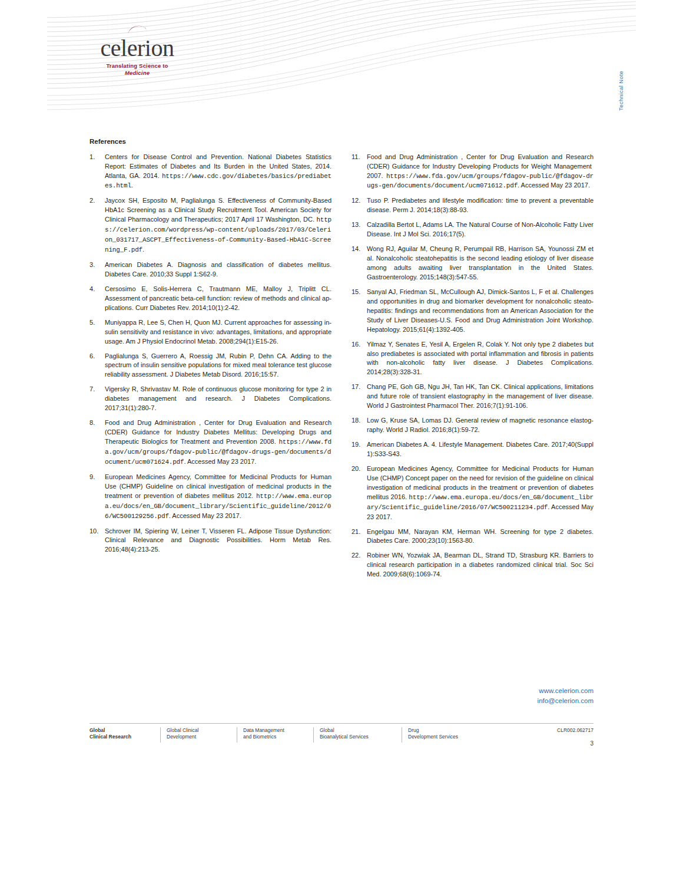celerion
Translating Science to
Medicine
Technical Note
References
Centers for Disease Control and Prevention. National Diabetes Statistics Report: Estimates of Diabetes and Its Burden in the United States, 2014. Atlanta, GA. 2014. https://www.cdc.gov/diabetes/basics/prediabetes.html.
Jaycox SH, Esposito M, Paglialunga S. Effectiveness of Community-Based HbA1c Screening as a Clinical Study Recruitment Tool. American Society for Clinical Pharmacology and Therapeutics; 2017 April 17 Washington, DC. https://celerion.com/wordpress/wp-content/uploads/2017/03/Celerion_031717_ASCPT_Effectiveness-of-Community-Based-HbA1C-Screening_F.pdf.
American Diabetes A. Diagnosis and classification of diabetes mellitus. Diabetes Care. 2010;33 Suppl 1:S62-9.
Cersosimo E, Solis-Herrera C, Trautmann ME, Malloy J, Triplitt CL. Assessment of pancreatic beta-cell function: review of methods and clinical applications. Curr Diabetes Rev. 2014;10(1):2-42.
Muniyappa R, Lee S, Chen H, Quon MJ. Current approaches for assessing insulin sensitivity and resistance in vivo: advantages, limitations, and appropriate usage. Am J Physiol Endocrinol Metab. 2008;294(1):E15-26.
Paglialunga S, Guerrero A, Roessig JM, Rubin P, Dehn CA. Adding to the spectrum of insulin sensitive populations for mixed meal tolerance test glucose reliability assessment. J Diabetes Metab Disord. 2016;15:57.
Vigersky R, Shrivastav M. Role of continuous glucose monitoring for type 2 in diabetes management and research. J Diabetes Complications. 2017;31(1):280-7.
Food and Drug Administration , Center for Drug Evaluation and Research (CDER) Guidance for Industry Diabetes Mellitus: Developing Drugs and Therapeutic Biologics for Treatment and Prevention 2008. https://www.fda.gov/ucm/groups/fdagov-public/@fdagov-drugs-gen/documents/document/ucm071624.pdf. Accessed May 23 2017.
European Medicines Agency, Committee for Medicinal Products for Human Use (CHMP) Guideline on clinical investigation of medicinal products in the treatment or prevention of diabetes mellitus 2012. http://www.ema.europa.eu/docs/en_GB/document_library/Scientific_guideline/2012/06/WC500129256.pdf. Accessed May 23 2017.
Schrover IM, Spiering W, Leiner T, Visseren FL. Adipose Tissue Dysfunction: Clinical Relevance and Diagnostic Possibilities. Horm Metab Res. 2016;48(4):213-25.
Food and Drug Administration , Center for Drug Evaluation and Research (CDER) Guidance for Industry Developing Products for Weight Management 2007. https://www.fda.gov/ucm/groups/fdagov-public/@fdagov-drugs-gen/documents/document/ucm071612.pdf. Accessed May 23 2017.
Tuso P. Prediabetes and lifestyle modification: time to prevent a preventable disease. Perm J. 2014;18(3):88-93.
Calzadilla Bertot L, Adams LA. The Natural Course of Non-Alcoholic Fatty Liver Disease. Int J Mol Sci. 2016;17(5).
Wong RJ, Aguilar M, Cheung R, Perumpail RB, Harrison SA, Younossi ZM et al. Nonalcoholic steatohepatitis is the second leading etiology of liver disease among adults awaiting liver transplantation in the United States. Gastroenterology. 2015;148(3):547-55.
Sanyal AJ, Friedman SL, McCullough AJ, Dimick-Santos L, F et al. Challenges and opportunities in drug and biomarker development for nonalcoholic steatohepatitis: findings and recommendations from an American Association for the Study of Liver Diseases-U.S. Food and Drug Administration Joint Workshop. Hepatology. 2015;61(4):1392-405.
Yilmaz Y, Senates E, Yesil A, Ergelen R, Colak Y. Not only type 2 diabetes but also prediabetes is associated with portal inflammation and fibrosis in patients with non-alcoholic fatty liver disease. J Diabetes Complications. 2014;28(3):328-31.
Chang PE, Goh GB, Ngu JH, Tan HK, Tan CK. Clinical applications, limitations and future role of transient elastography in the management of liver disease. World J Gastrointest Pharmacol Ther. 2016;7(1):91-106.
Low G, Kruse SA, Lomas DJ. General review of magnetic resonance elastography. World J Radiol. 2016;8(1):59-72.
American Diabetes A. 4. Lifestyle Management. Diabetes Care. 2017;40(Suppl 1):S33-S43.
European Medicines Agency, Committee for Medicinal Products for Human Use (CHMP) Concept paper on the need for revision of the guideline on clinical investigation of medicinal products in the treatment or prevention of diabetes mellitus 2016. http://www.ema.europa.eu/docs/en_GB/document_library/Scientific_guideline/2016/07/WC500211234.pdf. Accessed May 23 2017.
Engelgau MM, Narayan KM, Herman WH. Screening for type 2 diabetes. Diabetes Care. 2000;23(10):1563-80.
Robiner WN, Yozwiak JA, Bearman DL, Strand TD, Strasburg KR. Barriers to clinical research participation in a diabetes randomized clinical trial. Soc Sci Med. 2009;68(6):1069-74.
www.celerion.com
info@celerion.com
Global
Clinical Research
Global Clinical
Development
Data Management
and Biometrics
Global
Bioanalytical Services
Drug
Development Services
CLR002.062717 3